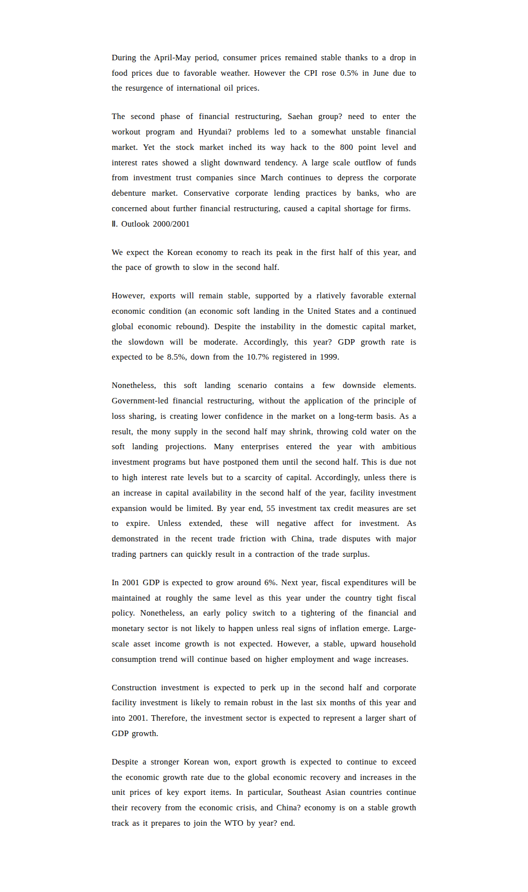During the April-May period, consumer prices remained stable thanks to a drop in food prices due to favorable weather. However the CPI rose 0.5% in June due to the resurgence of international oil prices.
The second phase of financial restructuring, Saehan group? need to enter the workout program and Hyundai? problems led to a somewhat unstable financial market. Yet the stock market inched its way hack to the 800 point level and interest rates showed a slight downward tendency. A large scale outflow of funds from investment trust companies since March continues to depress the corporate debenture market. Conservative corporate lending practices by banks, who are concerned about further financial restructuring, caused a capital shortage for firms.
Ⅱ. Outlook 2000/2001
We expect the Korean economy to reach its peak in the first half of this year, and the pace of growth to slow in the second half.
However, exports will remain stable, supported by a rlatively favorable external economic condition (an economic soft landing in the United States and a continued global economic rebound). Despite the instability in the domestic capital market, the slowdown will be moderate. Accordingly, this year? GDP growth rate is expected to be 8.5%, down from the 10.7% registered in 1999.
Nonetheless, this soft landing scenario contains a few downside elements. Government-led financial restructuring, without the application of the principle of loss sharing, is creating lower confidence in the market on a long-term basis. As a result, the mony supply in the second half may shrink, throwing cold water on the soft landing projections. Many enterprises entered the year with ambitious investment programs but have postponed them until the second half. This is due not to high interest rate levels but to a scarcity of capital. Accordingly, unless there is an increase in capital availability in the second half of the year, facility investment expansion would be limited. By year end, 55 investment tax credit measures are set to expire. Unless extended, these will negative affect for investment. As demonstrated in the recent trade friction with China, trade disputes with major trading partners can quickly result in a contraction of the trade surplus.
In 2001 GDP is expected to grow around 6%. Next year, fiscal expenditures will be maintained at roughly the same level as this year under the country tight fiscal policy. Nonetheless, an early policy switch to a tightering of the financial and monetary sector is not likely to happen unless real signs of inflation emerge. Large-scale asset income growth is not expected. However, a stable, upward household consumption trend will continue based on higher employment and wage increases.
Construction investment is expected to perk up in the second half and corporate facility investment is likely to remain robust in the last six months of this year and into 2001. Therefore, the investment sector is expected to represent a larger shart of GDP growth.
Despite a stronger Korean won, export growth is expected to continue to exceed the economic growth rate due to the global economic recovery and increases in the unit prices of key export items. In particular, Southeast Asian countries continue their recovery from the economic crisis, and China? economy is on a stable growth track as it prepares to join the WTO by year? end.